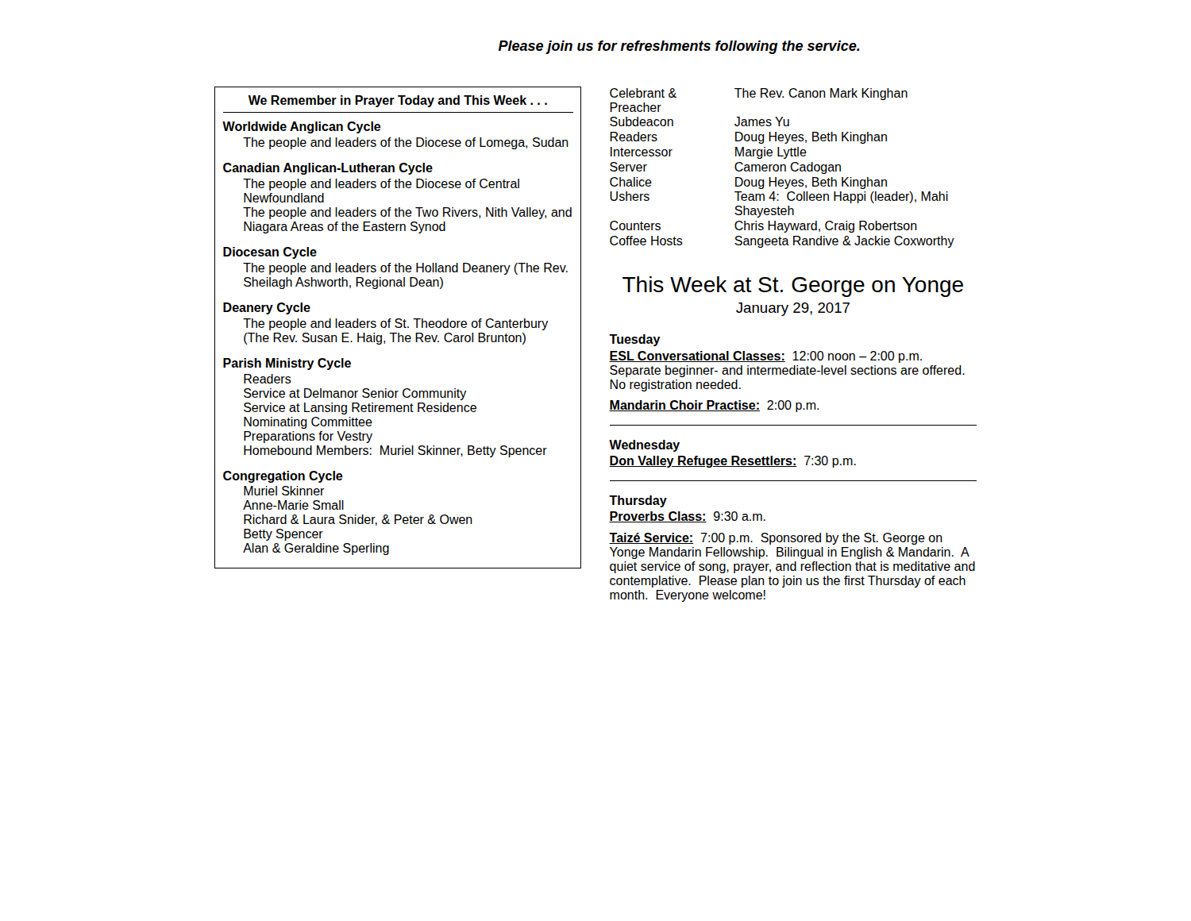Please join us for refreshments following the service.
We Remember in Prayer Today and This Week . . .
Worldwide Anglican Cycle
The people and leaders of the Diocese of Lomega, Sudan
Canadian Anglican-Lutheran Cycle
The people and leaders of the Diocese of Central Newfoundland
The people and leaders of the Two Rivers, Nith Valley, and Niagara Areas of the Eastern Synod
Diocesan Cycle
The people and leaders of the Holland Deanery (The Rev. Sheilagh Ashworth, Regional Dean)
Deanery Cycle
The people and leaders of St. Theodore of Canterbury (The Rev. Susan E. Haig, The Rev. Carol Brunton)
Parish Ministry Cycle
Readers
Service at Delmanor Senior Community
Service at Lansing Retirement Residence
Nominating Committee
Preparations for Vestry
Homebound Members: Muriel Skinner, Betty Spencer
Congregation Cycle
Muriel Skinner
Anne-Marie Small
Richard & Laura Snider, & Peter & Owen
Betty Spencer
Alan & Geraldine Sperling
| Celebrant & Preacher | The Rev. Canon Mark Kinghan |
| Subdeacon | James Yu |
| Readers | Doug Heyes, Beth Kinghan |
| Intercessor | Margie Lyttle |
| Server | Cameron Cadogan |
| Chalice | Doug Heyes, Beth Kinghan |
| Ushers | Team 4: Colleen Happi (leader), Mahi Shayesteh |
| Counters | Chris Hayward, Craig Robertson |
| Coffee Hosts | Sangeeta Randive & Jackie Coxworthy |
This Week at St. George on Yonge
January 29, 2017
Tuesday
ESL Conversational Classes: 12:00 noon – 2:00 p.m.
Separate beginner- and intermediate-level sections are offered. No registration needed.
Mandarin Choir Practise: 2:00 p.m.
Wednesday
Don Valley Refugee Resettlers: 7:30 p.m.
Thursday
Proverbs Class: 9:30 a.m.
Taizé Service: 7:00 p.m. Sponsored by the St. George on Yonge Mandarin Fellowship. Bilingual in English & Mandarin. A quiet service of song, prayer, and reflection that is meditative and contemplative. Please plan to join us the first Thursday of each month. Everyone welcome!